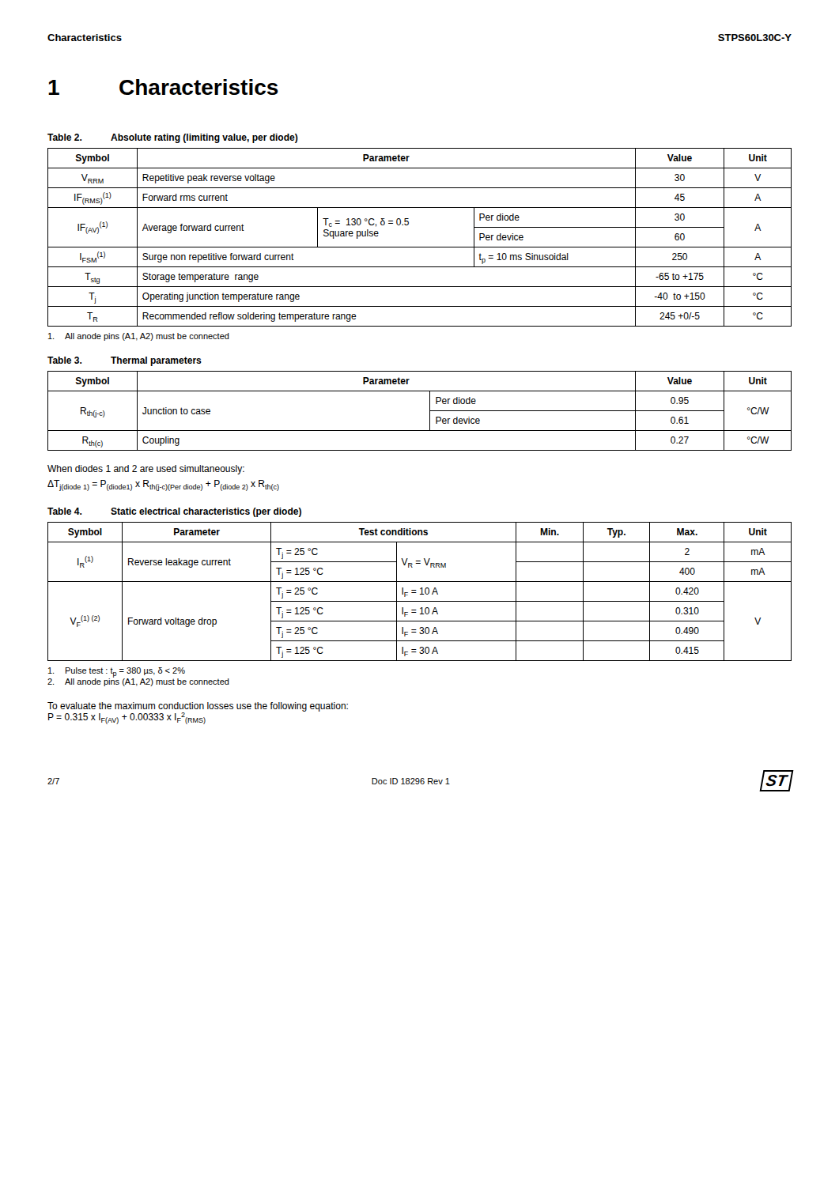Characteristics
STPS60L30C-Y
1 Characteristics
Table 2. Absolute rating (limiting value, per diode)
| Symbol | Parameter | Value | Unit |
| --- | --- | --- | --- |
| V RRM | Repetitive peak reverse voltage | 30 | V |
| IF (RMS) (1) | Forward rms current | 45 | A |
| IF (AV) (1) | Average forward current | T c = 130 °C, δ = 0.5 Square pulse | Per diode | 30 | A |
| Per device | 60 |
| I FSM (1) | Surge non repetitive forward current | t p = 10 ms Sinusoidal | 250 | A |
| T stg | Storage temperature range | -65 to +175 | °C |
| T j | Operating junction temperature range | -40 to +150 | °C |
| T R | Recommended reflow soldering temperature range | 245 +0/-5 | °C |
1. All anode pins (A1, A2) must be connected
Table 3. Thermal parameters
| Symbol | Parameter | Value | Unit |
| --- | --- | --- | --- |
| R th(j-c) | Junction to case | Per diode | 0.95 | °C/W |
| Per device | 0.61 |
| R th(c) | Coupling | 0.27 | °C/W |
When diodes 1 and 2 are used simultaneously:
ΔTj(diode 1) = P(diode1) x Rth(j-c)(Per diode) + P(diode 2) x Rth(c)
Table 4. Static electrical characteristics (per diode)
| Symbol | Parameter | Test conditions | Min. | Typ. | Max. | Unit |
| --- | --- | --- | --- | --- | --- | --- |
| I R (1) | Reverse leakage current | T j = 25 °C | V R = V RRM | | | 2 | mA |
| T j = 125 °C | | | 400 | mA |
| V F (1) (2) | Forward voltage drop | T j = 25 °C | I F = 10 A | | | 0.420 | V |
| T j = 125 °C | I F = 10 A | | | 0.310 |
| T j = 25 °C | I F = 30 A | | | 0.490 |
| T j = 125 °C | I F = 30 A | | | 0.415 |
1. Pulse test : tp = 380 µs, δ < 2%
2. All anode pins (A1, A2) must be connected
To evaluate the maximum conduction losses use the following equation:
P = 0.315 x IF(AV) + 0.00333 x IF2(RMS)
2/7
Doc ID 18296 Rev 1
ST